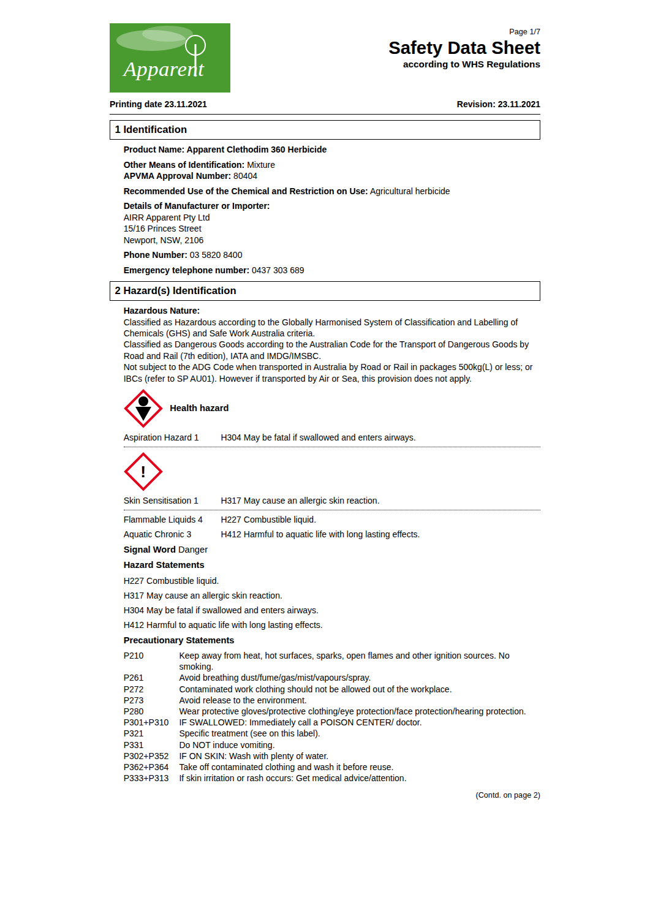Apparent
Page 1/7
Safety Data Sheet
according to WHS Regulations
Printing date 23.11.2021 Revision: 23.11.2021
1 Identification
Product Name: Apparent Clethodim 360 Herbicide
Other Means of Identification: Mixture
APVMA Approval Number: 80404
Recommended Use of the Chemical and Restriction on Use: Agricultural herbicide
Details of Manufacturer or Importer:
AIRR Apparent Pty Ltd
15/16 Princes Street
Newport, NSW, 2106
Phone Number: 03 5820 8400
Emergency telephone number: 0437 303 689
2 Hazard(s) Identification
Hazardous Nature:
Classified as Hazardous according to the Globally Harmonised System of Classification and Labelling of Chemicals (GHS) and Safe Work Australia criteria.
Classified as Dangerous Goods according to the Australian Code for the Transport of Dangerous Goods by Road and Rail (7th edition), IATA and IMDG/IMSBC.
Not subject to the ADG Code when transported in Australia by Road or Rail in packages 500kg(L) or less; or IBCs (refer to SP AU01). However if transported by Air or Sea, this provision does not apply.
Health hazard
Aspiration Hazard 1 H304 May be fatal if swallowed and enters airways.
!
Skin Sensitisation 1 H317 May cause an allergic skin reaction.
Flammable Liquids 4 H227 Combustible liquid.
Aquatic Chronic 3 H412 Harmful to aquatic life with long lasting effects.
Signal Word Danger
Hazard Statements
H227 Combustible liquid.
H317 May cause an allergic skin reaction.
H304 May be fatal if swallowed and enters airways.
H412 Harmful to aquatic life with long lasting effects.
Precautionary Statements
P210 Keep away from heat, hot surfaces, sparks, open flames and other ignition sources. No smoking.
P261 Avoid breathing dust/fume/gas/mist/vapours/spray.
P272 Contaminated work clothing should not be allowed out of the workplace.
P273 Avoid release to the environment.
P280 Wear protective gloves/protective clothing/eye protection/face protection/hearing protection.
P301+P310 IF SWALLOWED: Immediately call a POISON CENTER/ doctor.
P321 Specific treatment (see on this label).
P331 Do NOT induce vomiting.
P302+P352 IF ON SKIN: Wash with plenty of water.
P362+P364 Take off contaminated clothing and wash it before reuse.
P333+P313 If skin irritation or rash occurs: Get medical advice/attention.
(Contd. on page 2)